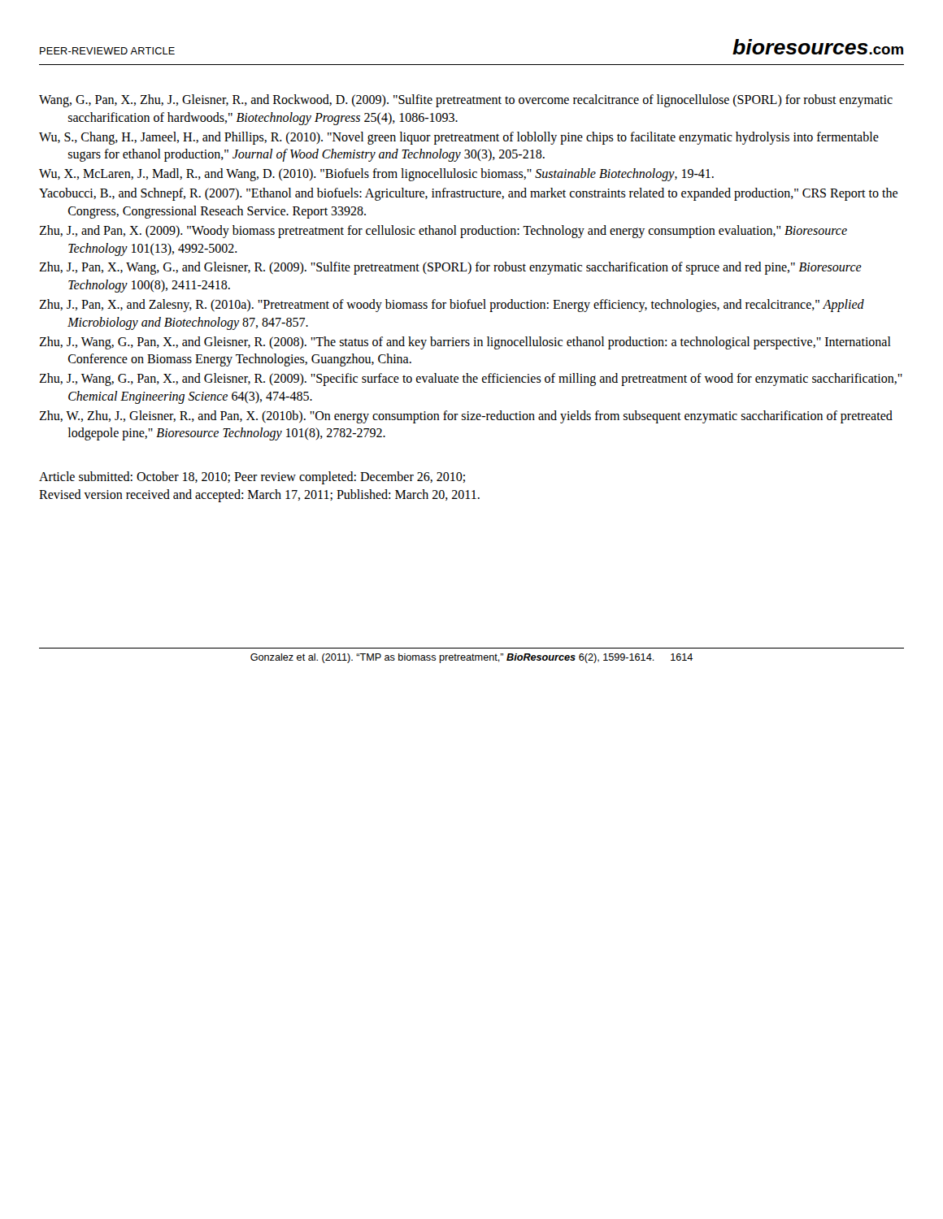PEER-REVIEWED ARTICLE bioresources.com
Wang, G., Pan, X., Zhu, J., Gleisner, R., and Rockwood, D. (2009). "Sulfite pretreatment to overcome recalcitrance of lignocellulose (SPORL) for robust enzymatic saccharification of hardwoods," Biotechnology Progress 25(4), 1086-1093.
Wu, S., Chang, H., Jameel, H., and Phillips, R. (2010). "Novel green liquor pretreatment of loblolly pine chips to facilitate enzymatic hydrolysis into fermentable sugars for ethanol production," Journal of Wood Chemistry and Technology 30(3), 205-218.
Wu, X., McLaren, J., Madl, R., and Wang, D. (2010). "Biofuels from lignocellulosic biomass," Sustainable Biotechnology, 19-41.
Yacobucci, B., and Schnepf, R. (2007). "Ethanol and biofuels: Agriculture, infrastructure, and market constraints related to expanded production," CRS Report to the Congress, Congressional Reseach Service. Report 33928.
Zhu, J., and Pan, X. (2009). "Woody biomass pretreatment for cellulosic ethanol production: Technology and energy consumption evaluation," Bioresource Technology 101(13), 4992-5002.
Zhu, J., Pan, X., Wang, G., and Gleisner, R. (2009). "Sulfite pretreatment (SPORL) for robust enzymatic saccharification of spruce and red pine," Bioresource Technology 100(8), 2411-2418.
Zhu, J., Pan, X., and Zalesny, R. (2010a). "Pretreatment of woody biomass for biofuel production: Energy efficiency, technologies, and recalcitrance," Applied Microbiology and Biotechnology 87, 847-857.
Zhu, J., Wang, G., Pan, X., and Gleisner, R. (2008). "The status of and key barriers in lignocellulosic ethanol production: a technological perspective," International Conference on Biomass Energy Technologies, Guangzhou, China.
Zhu, J., Wang, G., Pan, X., and Gleisner, R. (2009). "Specific surface to evaluate the efficiencies of milling and pretreatment of wood for enzymatic saccharification," Chemical Engineering Science 64(3), 474-485.
Zhu, W., Zhu, J., Gleisner, R., and Pan, X. (2010b). "On energy consumption for size-reduction and yields from subsequent enzymatic saccharification of pretreated lodgepole pine," Bioresource Technology 101(8), 2782-2792.
Article submitted: October 18, 2010; Peer review completed: December 26, 2010;
Revised version received and accepted: March 17, 2011; Published: March 20, 2011.
Gonzalez et al. (2011). “TMP as biomass pretreatment,” BioResources 6(2), 1599-1614.1614